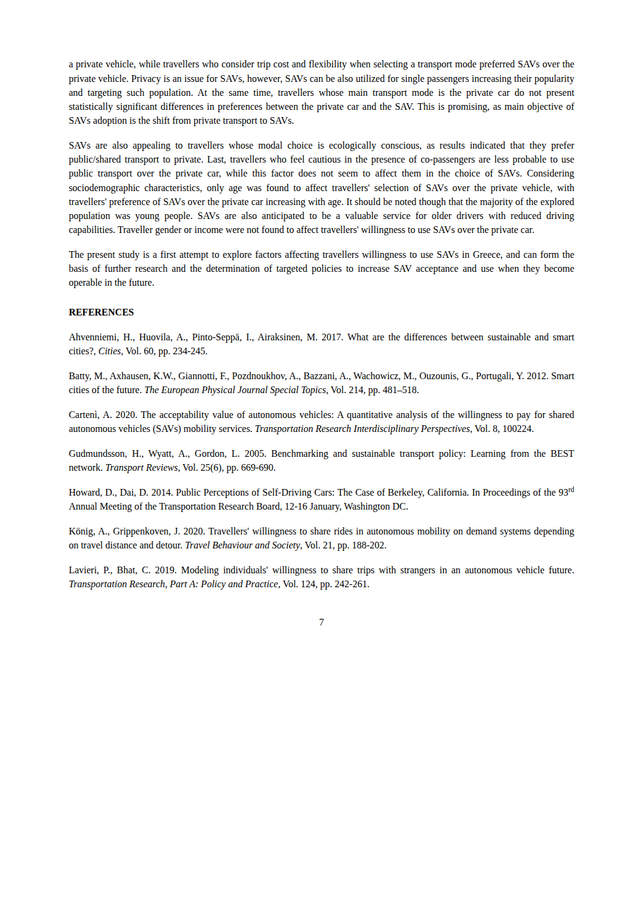a private vehicle, while travellers who consider trip cost and flexibility when selecting a transport mode preferred SAVs over the private vehicle. Privacy is an issue for SAVs, however, SAVs can be also utilized for single passengers increasing their popularity and targeting such population. At the same time, travellers whose main transport mode is the private car do not present statistically significant differences in preferences between the private car and the SAV. This is promising, as main objective of SAVs adoption is the shift from private transport to SAVs.
SAVs are also appealing to travellers whose modal choice is ecologically conscious, as results indicated that they prefer public/shared transport to private. Last, travellers who feel cautious in the presence of co-passengers are less probable to use public transport over the private car, while this factor does not seem to affect them in the choice of SAVs. Considering sociodemographic characteristics, only age was found to affect travellers' selection of SAVs over the private vehicle, with travellers' preference of SAVs over the private car increasing with age. It should be noted though that the majority of the explored population was young people. SAVs are also anticipated to be a valuable service for older drivers with reduced driving capabilities. Traveller gender or income were not found to affect travellers' willingness to use SAVs over the private car.
The present study is a first attempt to explore factors affecting travellers willingness to use SAVs in Greece, and can form the basis of further research and the determination of targeted policies to increase SAV acceptance and use when they become operable in the future.
REFERENCES
Ahvenniemi, H., Huovila, A., Pinto-Seppä, I., Airaksinen, M. 2017. What are the differences between sustainable and smart cities?, Cities, Vol. 60, pp. 234-245.
Batty, M., Axhausen, K.W., Giannotti, F., Pozdnoukhov, A., Bazzani, A., Wachowicz, M., Ouzounis, G., Portugali, Y. 2012. Smart cities of the future. The European Physical Journal Special Topics, Vol. 214, pp. 481–518.
Cartenì, A. 2020. The acceptability value of autonomous vehicles: A quantitative analysis of the willingness to pay for shared autonomous vehicles (SAVs) mobility services. Transportation Research Interdisciplinary Perspectives, Vol. 8, 100224.
Gudmundsson, H., Wyatt, A., Gordon, L. 2005. Benchmarking and sustainable transport policy: Learning from the BEST network. Transport Reviews, Vol. 25(6), pp. 669-690.
Howard, D., Dai, D. 2014. Public Perceptions of Self-Driving Cars: The Case of Berkeley, California. In Proceedings of the 93rd Annual Meeting of the Transportation Research Board, 12-16 January, Washington DC.
König, A., Grippenkoven, J. 2020. Travellers' willingness to share rides in autonomous mobility on demand systems depending on travel distance and detour. Travel Behaviour and Society, Vol. 21, pp. 188-202.
Lavieri, P., Bhat, C. 2019. Modeling individuals' willingness to share trips with strangers in an autonomous vehicle future. Transportation Research, Part A: Policy and Practice, Vol. 124, pp. 242-261.
7